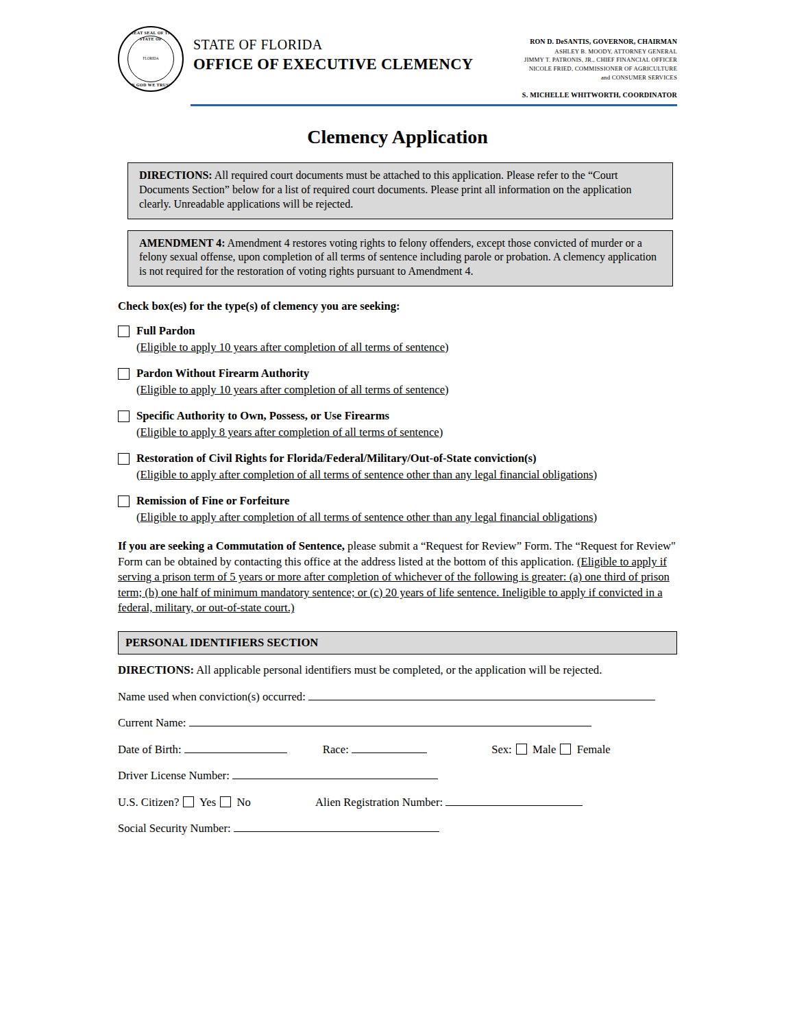Great Seal of the State of
FLORIDA
In God We Trust
STATE OF FLORIDA
OFFICE OF EXECUTIVE CLEMENCY
RON D. DeSANTIS, GOVERNOR, CHAIRMAN
ASHLEY B. MOODY, ATTORNEY GENERAL
JIMMY T. PATRONIS, JR., CHIEF FINANCIAL OFFICER
NICOLE FRIED, COMMISSIONER OF AGRICULTURE
and CONSUMER SERVICES
S. MICHELLE WHITWORTH, COORDINATOR
Clemency Application
DIRECTIONS: All required court documents must be attached to this application. Please refer to the “Court Documents Section” below for a list of required court documents. Please print all information on the application clearly. Unreadable applications will be rejected.
AMENDMENT 4: Amendment 4 restores voting rights to felony offenders, except those convicted of murder or a felony sexual offense, upon completion of all terms of sentence including parole or probation. A clemency application is not required for the restoration of voting rights pursuant to Amendment 4.
Check box(es) for the type(s) of clemency you are seeking:
Full Pardon (Eligible to apply 10 years after completion of all terms of sentence)
Pardon Without Firearm Authority (Eligible to apply 10 years after completion of all terms of sentence)
Specific Authority to Own, Possess, or Use Firearms (Eligible to apply 8 years after completion of all terms of sentence)
Restoration of Civil Rights for Florida/Federal/Military/Out-of-State conviction(s) (Eligible to apply after completion of all terms of sentence other than any legal financial obligations)
Remission of Fine or Forfeiture (Eligible to apply after completion of all terms of sentence other than any legal financial obligations)
If you are seeking a Commutation of Sentence, please submit a “Request for Review” Form. The “Request for Review" Form can be obtained by contacting this office at the address listed at the bottom of this application. (Eligible to apply if serving a prison term of 5 years or more after completion of whichever of the following is greater: (a) one third of prison term; (b) one half of minimum mandatory sentence; or (c) 20 years of life sentence. Ineligible to apply if convicted in a federal, military, or out-of-state court.)
PERSONAL IDENTIFIERS SECTION
DIRECTIONS: All applicable personal identifiers must be completed, or the application will be rejected.
Name used when conviction(s) occurred:
Current Name:
Date of Birth: Race: Sex: Male Female
Driver License Number:
U.S. Citizen? Yes No Alien Registration Number:
Social Security Number: